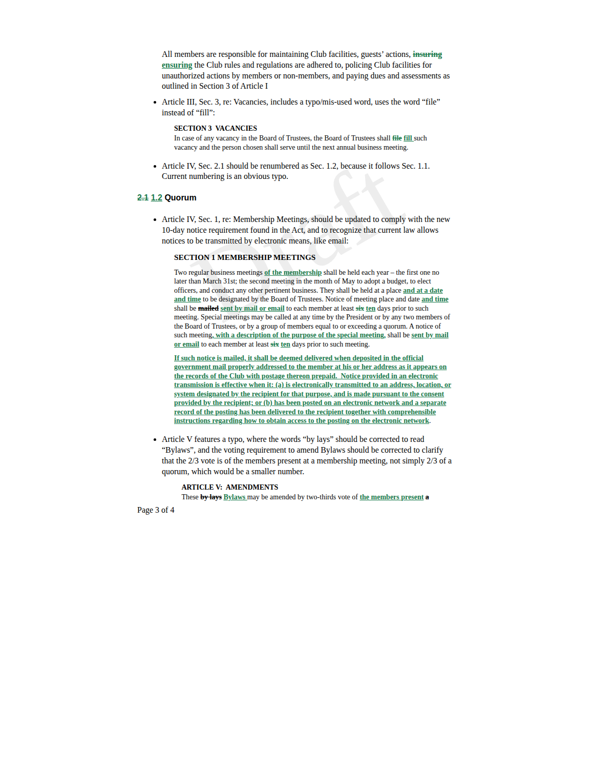Draft
All members are responsible for maintaining Club facilities, guests’ actions, insuring ensuring the Club rules and regulations are adhered to, policing Club facilities for unauthorized actions by members or non-members, and paying dues and assessments as outlined in Section 3 of Article I
Article III, Sec. 3, re: Vacancies, includes a typo/mis-used word, uses the word “file” instead of “fill”:
SECTION 3 VACANCIES
In case of any vacancy in the Board of Trustees, the Board of Trustees shall file fill such vacancy and the person chosen shall serve until the next annual business meeting.
Article IV, Sec. 2.1 should be renumbered as Sec. 1.2, because it follows Sec. 1.1. Current numbering is an obvious typo.
2.1 1.2 Quorum
Article IV, Sec. 1, re: Membership Meetings, should be updated to comply with the new 10-day notice requirement found in the Act, and to recognize that current law allows notices to be transmitted by electronic means, like email:
SECTION 1 MEMBERSHIP MEETINGS
Two regular business meetings of the membership shall be held each year – the first one no later than March 31st; the second meeting in the month of May to adopt a budget, to elect officers, and conduct any other pertinent business. They shall be held at a place and at a date and time to be designated by the Board of Trustees. Notice of meeting place and date and time shall be mailed sent by mail or email to each member at least six ten days prior to such meeting. Special meetings may be called at any time by the President or by any two members of the Board of Trustees, or by a group of members equal to or exceeding a quorum. A notice of such meeting, with a description of the purpose of the special meeting, shall be sent by mail or email to each member at least six ten days prior to such meeting.
If such notice is mailed, it shall be deemed delivered when deposited in the official government mail properly addressed to the member at his or her address as it appears on the records of the Club with postage thereon prepaid. Notice provided in an electronic transmission is effective when it: (a) is electronically transmitted to an address, location, or system designated by the recipient for that purpose, and is made pursuant to the consent provided by the recipient; or (b) has been posted on an electronic network and a separate record of the posting has been delivered to the recipient together with comprehensible instructions regarding how to obtain access to the posting on the electronic network.
Article V features a typo, where the words “by lays” should be corrected to read “Bylaws”, and the voting requirement to amend Bylaws should be corrected to clarify that the 2/3 vote is of the members present at a membership meeting, not simply 2/3 of a quorum, which would be a smaller number.
ARTICLE V: AMENDMENTS
These by lays Bylaws may be amended by two-thirds vote of the members present a
Page 3 of 4